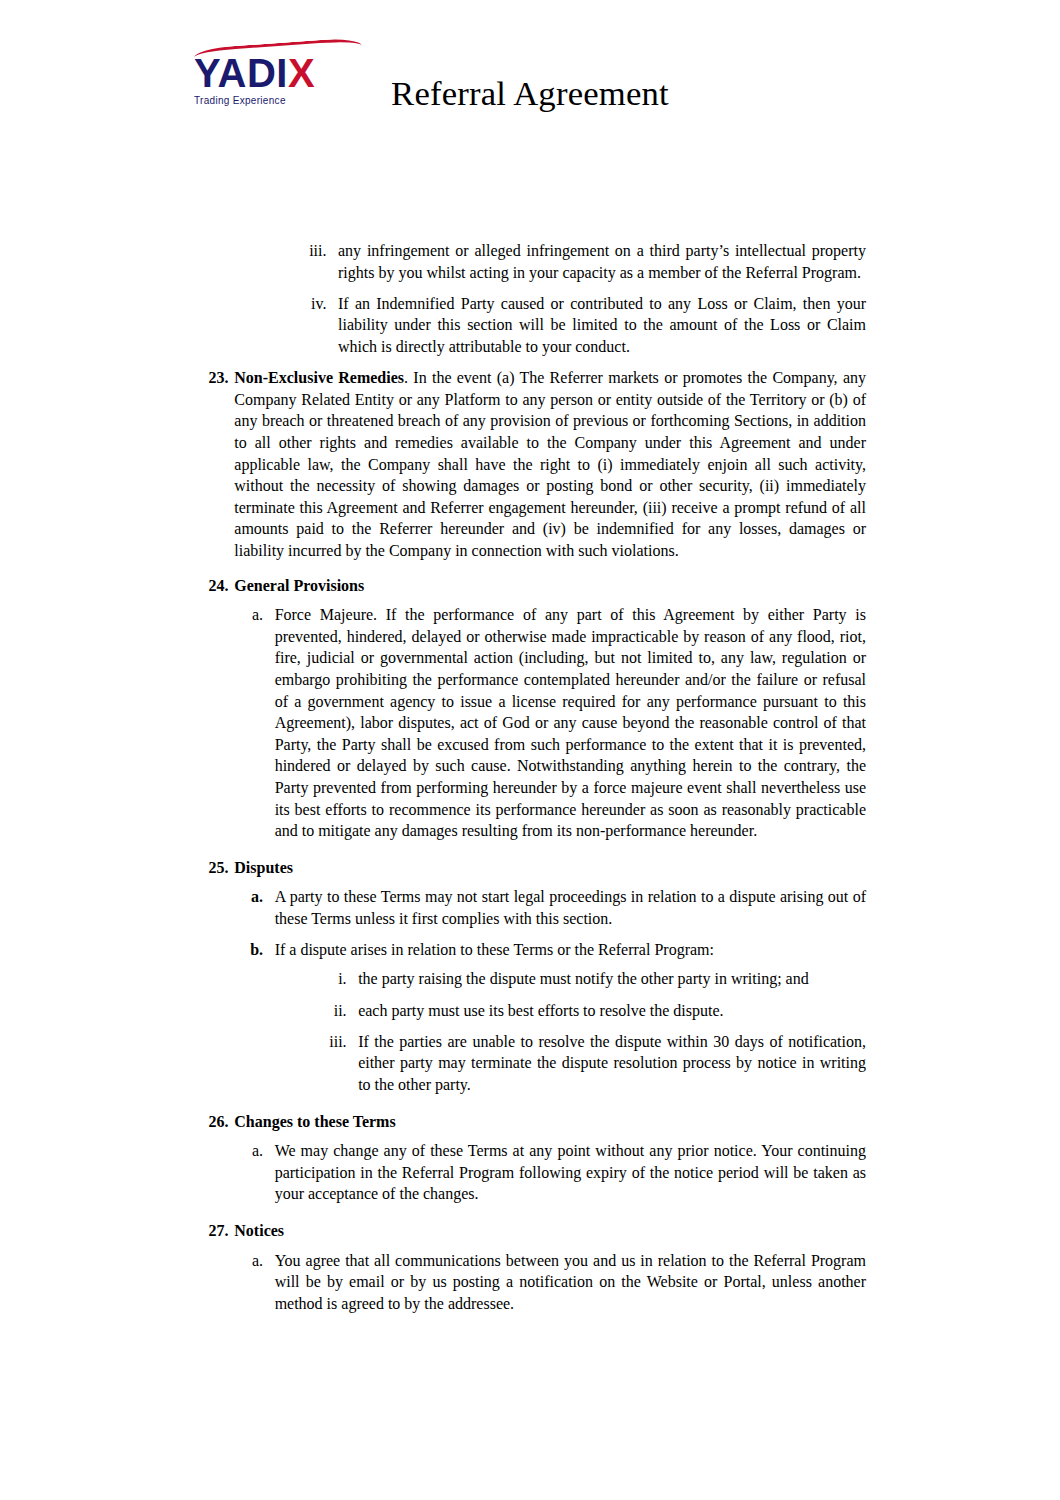YADIX
Trading Experience
Referral Agreement
iii. any infringement or alleged infringement on a third party’s intellectual property rights by you whilst acting in your capacity as a member of the Referral Program.
iv. If an Indemnified Party caused or contributed to any Loss or Claim, then your liability under this section will be limited to the amount of the Loss or Claim which is directly attributable to your conduct.
23. Non-Exclusive Remedies. In the event (a) The Referrer markets or promotes the Company, any Company Related Entity or any Platform to any person or entity outside of the Territory or (b) of any breach or threatened breach of any provision of previous or forthcoming Sections, in addition to all other rights and remedies available to the Company under this Agreement and under applicable law, the Company shall have the right to (i) immediately enjoin all such activity, without the necessity of showing damages or posting bond or other security, (ii) immediately terminate this Agreement and Referrer engagement hereunder, (iii) receive a prompt refund of all amounts paid to the Referrer hereunder and (iv) be indemnified for any losses, damages or liability incurred by the Company in connection with such violations.
24. General Provisions
a. Force Majeure. If the performance of any part of this Agreement by either Party is prevented, hindered, delayed or otherwise made impracticable by reason of any flood, riot, fire, judicial or governmental action (including, but not limited to, any law, regulation or embargo prohibiting the performance contemplated hereunder and/or the failure or refusal of a government agency to issue a license required for any performance pursuant to this Agreement), labor disputes, act of God or any cause beyond the reasonable control of that Party, the Party shall be excused from such performance to the extent that it is prevented, hindered or delayed by such cause. Notwithstanding anything herein to the contrary, the Party prevented from performing hereunder by a force majeure event shall nevertheless use its best efforts to recommence its performance hereunder as soon as reasonably practicable and to mitigate any damages resulting from its non-performance hereunder.
25. Disputes
a. A party to these Terms may not start legal proceedings in relation to a dispute arising out of these Terms unless it first complies with this section.
b. If a dispute arises in relation to these Terms or the Referral Program:
i. the party raising the dispute must notify the other party in writing; and
ii. each party must use its best efforts to resolve the dispute.
iii. If the parties are unable to resolve the dispute within 30 days of notification, either party may terminate the dispute resolution process by notice in writing to the other party.
26. Changes to these Terms
a. We may change any of these Terms at any point without any prior notice. Your continuing participation in the Referral Program following expiry of the notice period will be taken as your acceptance of the changes.
27. Notices
a. You agree that all communications between you and us in relation to the Referral Program will be by email or by us posting a notification on the Website or Portal, unless another method is agreed to by the addressee.